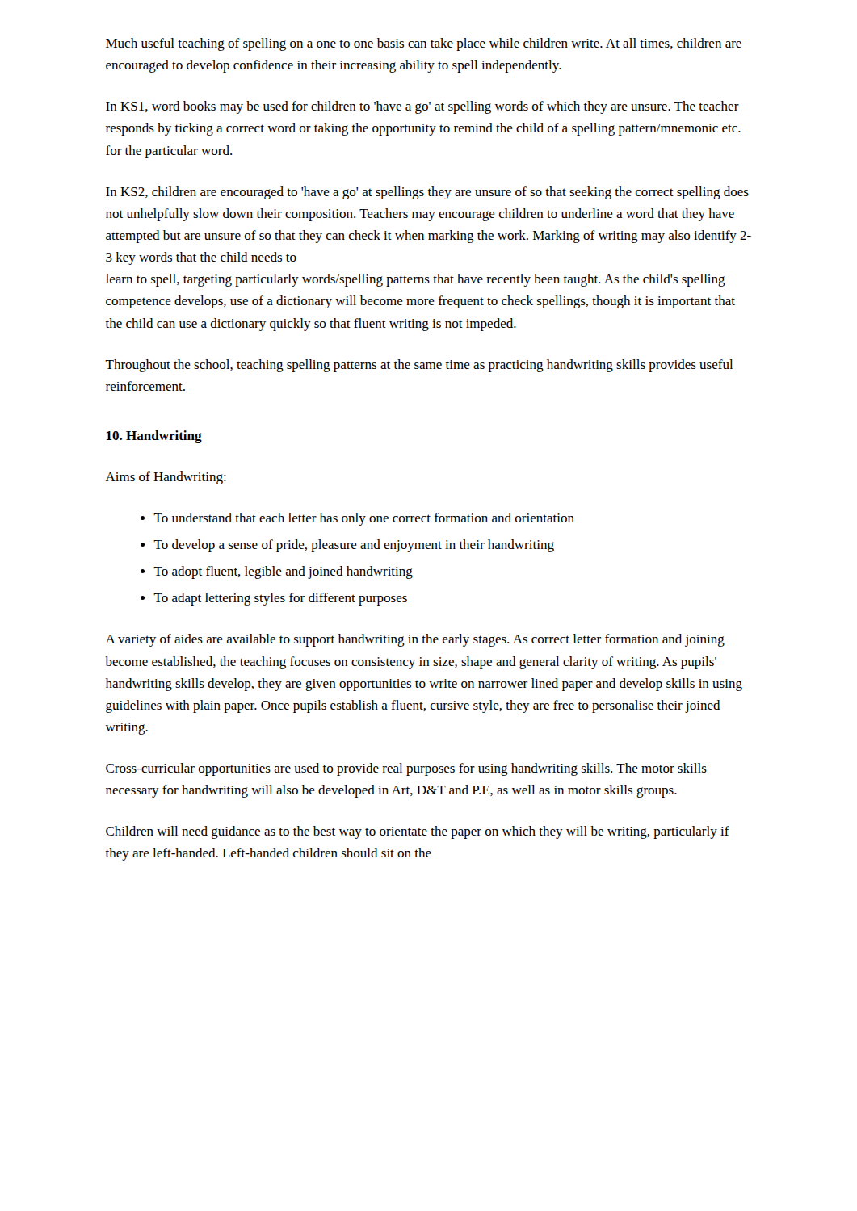Much useful teaching of spelling on a one to one basis can take place while children write. At all times, children are encouraged to develop confidence in their increasing ability to spell independently.
In KS1, word books may be used for children to 'have a go' at spelling words of which they are unsure. The teacher responds by ticking a correct word or taking the opportunity to remind the child of a spelling pattern/mnemonic etc. for the particular word.
In KS2, children are encouraged to 'have a go' at spellings they are unsure of so that seeking the correct spelling does not unhelpfully slow down their composition. Teachers may encourage children to underline a word that they have attempted but are unsure of so that they can check it when marking the work. Marking of writing may also identify 2-3 key words that the child needs to
learn to spell, targeting particularly words/spelling patterns that have recently been taught. As the child's spelling competence develops, use of a dictionary will become more frequent to check spellings, though it is important that the child can use a dictionary quickly so that fluent writing is not impeded.
Throughout the school, teaching spelling patterns at the same time as practicing handwriting skills provides useful reinforcement.
10. Handwriting
Aims of Handwriting:
To understand that each letter has only one correct formation and orientation
To develop a sense of pride, pleasure and enjoyment in their handwriting
To adopt fluent, legible and joined handwriting
To adapt lettering styles for different purposes
A variety of aides are available to support handwriting in the early stages. As correct letter formation and joining become established, the teaching focuses on consistency in size, shape and general clarity of writing. As pupils' handwriting skills develop, they are given opportunities to write on narrower lined paper and develop skills in using guidelines with plain paper. Once pupils establish a fluent, cursive style, they are free to personalise their joined writing.
Cross-curricular opportunities are used to provide real purposes for using handwriting skills. The motor skills necessary for handwriting will also be developed in Art, D&T and P.E, as well as in motor skills groups.
Children will need guidance as to the best way to orientate the paper on which they will be writing, particularly if they are left-handed. Left-handed children should sit on the